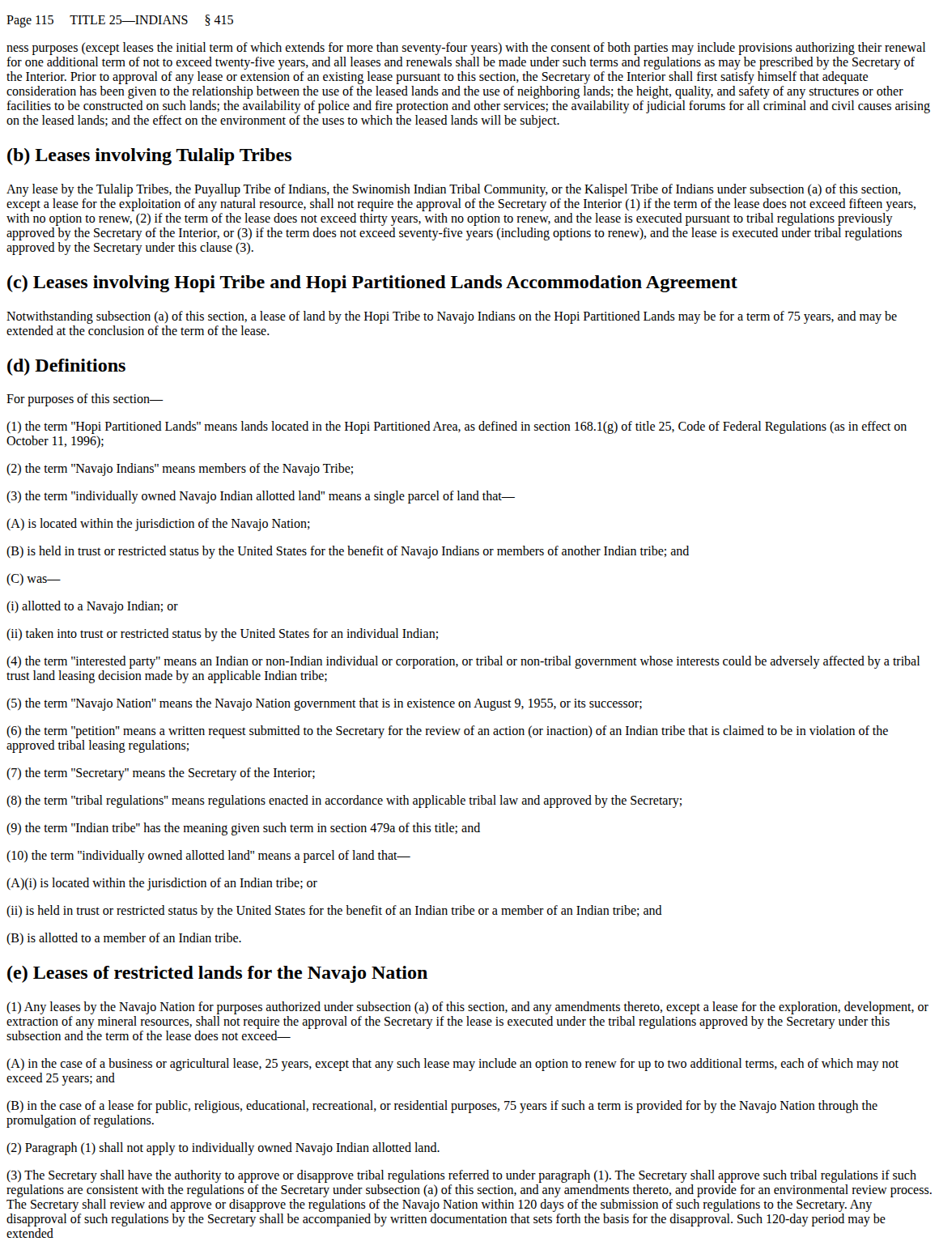Page 115 TITLE 25—INDIANS § 415
ness purposes (except leases the initial term of which extends for more than seventy-four years) with the consent of both parties may include provisions authorizing their renewal for one additional term of not to exceed twenty-five years, and all leases and renewals shall be made under such terms and regulations as may be prescribed by the Secretary of the Interior. Prior to approval of any lease or extension of an existing lease pursuant to this section, the Secretary of the Interior shall first satisfy himself that adequate consideration has been given to the relationship between the use of the leased lands and the use of neighboring lands; the height, quality, and safety of any structures or other facilities to be constructed on such lands; the availability of police and fire protection and other services; the availability of judicial forums for all criminal and civil causes arising on the leased lands; and the effect on the environment of the uses to which the leased lands will be subject.
(b) Leases involving Tulalip Tribes
Any lease by the Tulalip Tribes, the Puyallup Tribe of Indians, the Swinomish Indian Tribal Community, or the Kalispel Tribe of Indians under subsection (a) of this section, except a lease for the exploitation of any natural resource, shall not require the approval of the Secretary of the Interior (1) if the term of the lease does not exceed fifteen years, with no option to renew, (2) if the term of the lease does not exceed thirty years, with no option to renew, and the lease is executed pursuant to tribal regulations previously approved by the Secretary of the Interior, or (3) if the term does not exceed seventy-five years (including options to renew), and the lease is executed under tribal regulations approved by the Secretary under this clause (3).
(c) Leases involving Hopi Tribe and Hopi Partitioned Lands Accommodation Agreement
Notwithstanding subsection (a) of this section, a lease of land by the Hopi Tribe to Navajo Indians on the Hopi Partitioned Lands may be for a term of 75 years, and may be extended at the conclusion of the term of the lease.
(d) Definitions
For purposes of this section—
(1) the term ''Hopi Partitioned Lands'' means lands located in the Hopi Partitioned Area, as defined in section 168.1(g) of title 25, Code of Federal Regulations (as in effect on October 11, 1996);
(2) the term ''Navajo Indians'' means members of the Navajo Tribe;
(3) the term ''individually owned Navajo Indian allotted land'' means a single parcel of land that—
(A) is located within the jurisdiction of the Navajo Nation;
(B) is held in trust or restricted status by the United States for the benefit of Navajo Indians or members of another Indian tribe; and
(C) was—
(i) allotted to a Navajo Indian; or
(ii) taken into trust or restricted status by the United States for an individual Indian;
(4) the term ''interested party'' means an Indian or non-Indian individual or corporation, or tribal or non-tribal government whose interests could be adversely affected by a tribal trust land leasing decision made by an applicable Indian tribe;
(5) the term ''Navajo Nation'' means the Navajo Nation government that is in existence on August 9, 1955, or its successor;
(6) the term ''petition'' means a written request submitted to the Secretary for the review of an action (or inaction) of an Indian tribe that is claimed to be in violation of the approved tribal leasing regulations;
(7) the term ''Secretary'' means the Secretary of the Interior;
(8) the term ''tribal regulations'' means regulations enacted in accordance with applicable tribal law and approved by the Secretary;
(9) the term ''Indian tribe'' has the meaning given such term in section 479a of this title; and
(10) the term ''individually owned allotted land'' means a parcel of land that—
(A)(i) is located within the jurisdiction of an Indian tribe; or
(ii) is held in trust or restricted status by the United States for the benefit of an Indian tribe or a member of an Indian tribe; and
(B) is allotted to a member of an Indian tribe.
(e) Leases of restricted lands for the Navajo Nation
(1) Any leases by the Navajo Nation for purposes authorized under subsection (a) of this section, and any amendments thereto, except a lease for the exploration, development, or extraction of any mineral resources, shall not require the approval of the Secretary if the lease is executed under the tribal regulations approved by the Secretary under this subsection and the term of the lease does not exceed—
(A) in the case of a business or agricultural lease, 25 years, except that any such lease may include an option to renew for up to two additional terms, each of which may not exceed 25 years; and
(B) in the case of a lease for public, religious, educational, recreational, or residential purposes, 75 years if such a term is provided for by the Navajo Nation through the promulgation of regulations.
(2) Paragraph (1) shall not apply to individually owned Navajo Indian allotted land.
(3) The Secretary shall have the authority to approve or disapprove tribal regulations referred to under paragraph (1). The Secretary shall approve such tribal regulations if such regulations are consistent with the regulations of the Secretary under subsection (a) of this section, and any amendments thereto, and provide for an environmental review process. The Secretary shall review and approve or disapprove the regulations of the Navajo Nation within 120 days of the submission of such regulations to the Secretary. Any disapproval of such regulations by the Secretary shall be accompanied by written documentation that sets forth the basis for the disapproval. Such 120-day period may be extended